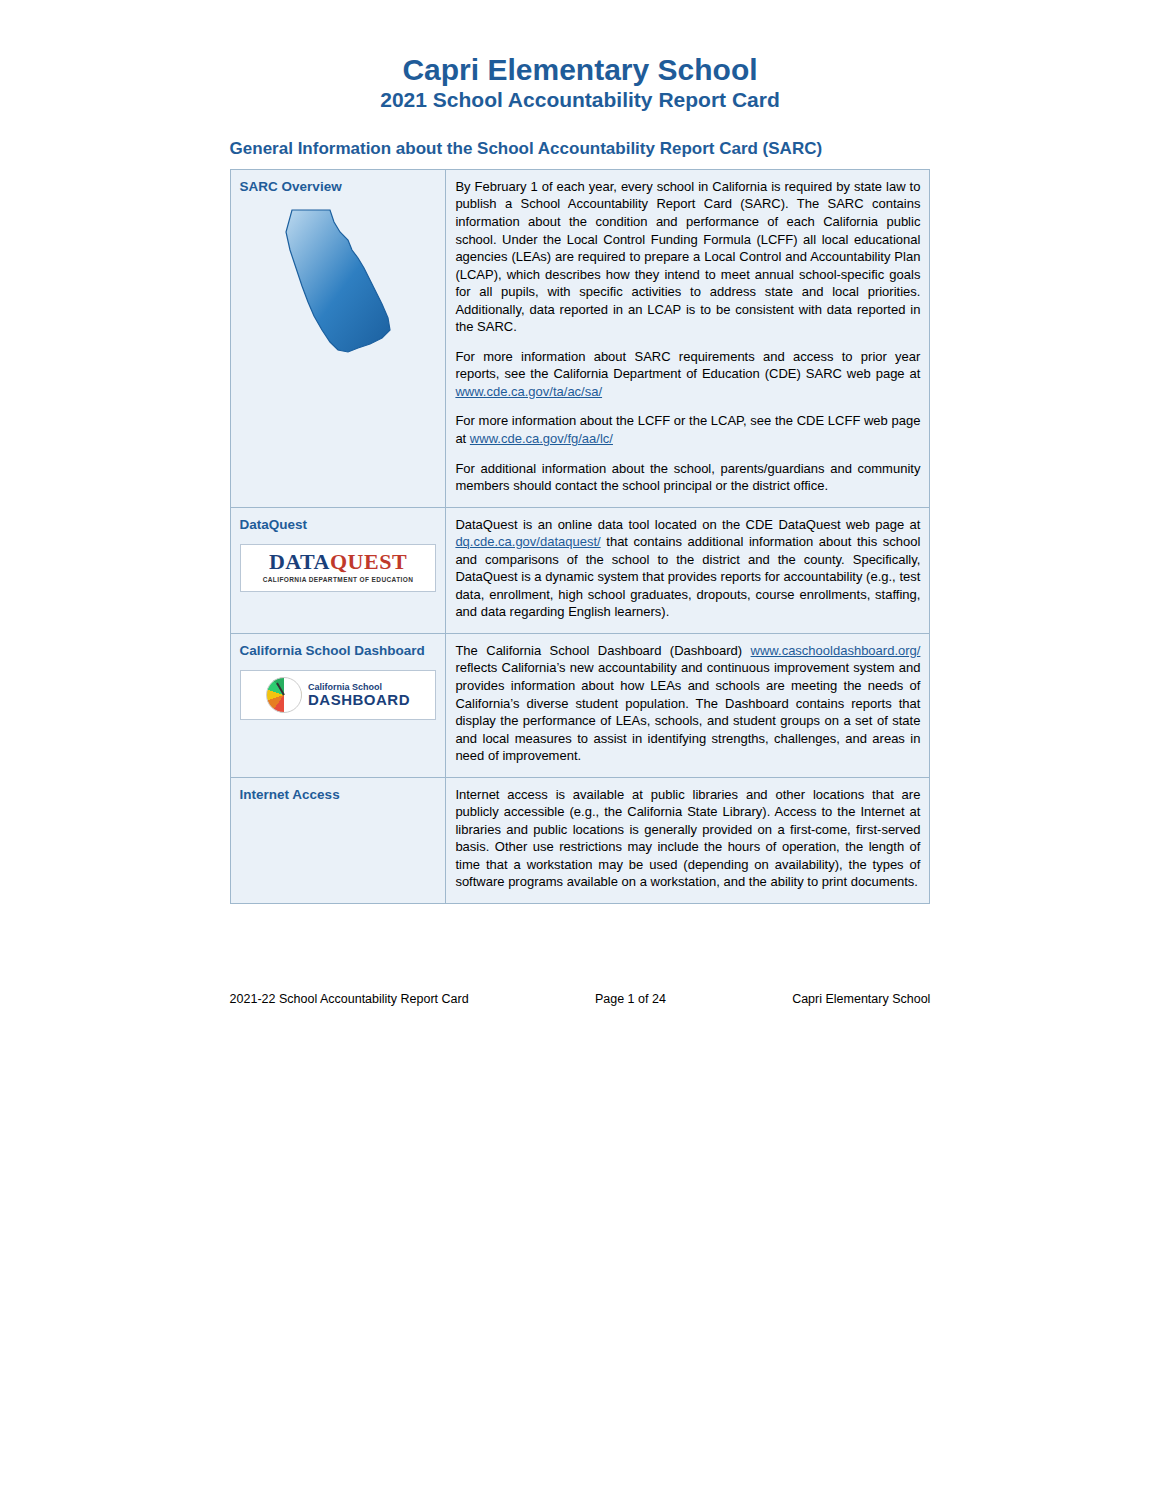Capri Elementary School
2021 School Accountability Report Card
General Information about the School Accountability Report Card (SARC)
| SARC Overview | By February 1 of each year, every school in California is required by state law to publish a School Accountability Report Card (SARC). The SARC contains information about the condition and performance of each California public school. Under the Local Control Funding Formula (LCFF) all local educational agencies (LEAs) are required to prepare a Local Control and Accountability Plan (LCAP), which describes how they intend to meet annual school-specific goals for all pupils, with specific activities to address state and local priorities. Additionally, data reported in an LCAP is to be consistent with data reported in the SARC. For more information about SARC requirements and access to prior year reports, see the California Department of Education (CDE) SARC web page at www.cde.ca.gov/ta/ac/sa/ For more information about the LCFF or the LCAP, see the CDE LCFF web page at www.cde.ca.gov/fg/aa/lc/ For additional information about the school, parents/guardians and community members should contact the school principal or the district office. |
| DataQuest DATA QUEST California Department of Education | DataQuest is an online data tool located on the CDE DataQuest web page at dq.cde.ca.gov/dataquest/ that contains additional information about this school and comparisons of the school to the district and the county. Specifically, DataQuest is a dynamic system that provides reports for accountability (e.g., test data, enrollment, high school graduates, dropouts, course enrollments, staffing, and data regarding English learners). |
| California School Dashboard California School DASHBOARD | The California School Dashboard (Dashboard) www.caschooldashboard.org/ reflects California’s new accountability and continuous improvement system and provides information about how LEAs and schools are meeting the needs of California’s diverse student population. The Dashboard contains reports that display the performance of LEAs, schools, and student groups on a set of state and local measures to assist in identifying strengths, challenges, and areas in need of improvement. |
| Internet Access | Internet access is available at public libraries and other locations that are publicly accessible (e.g., the California State Library). Access to the Internet at libraries and public locations is generally provided on a first-come, first-served basis. Other use restrictions may include the hours of operation, the length of time that a workstation may be used (depending on availability), the types of software programs available on a workstation, and the ability to print documents. |
2021-22 School Accountability Report Card
Page 1 of 24
Capri Elementary School